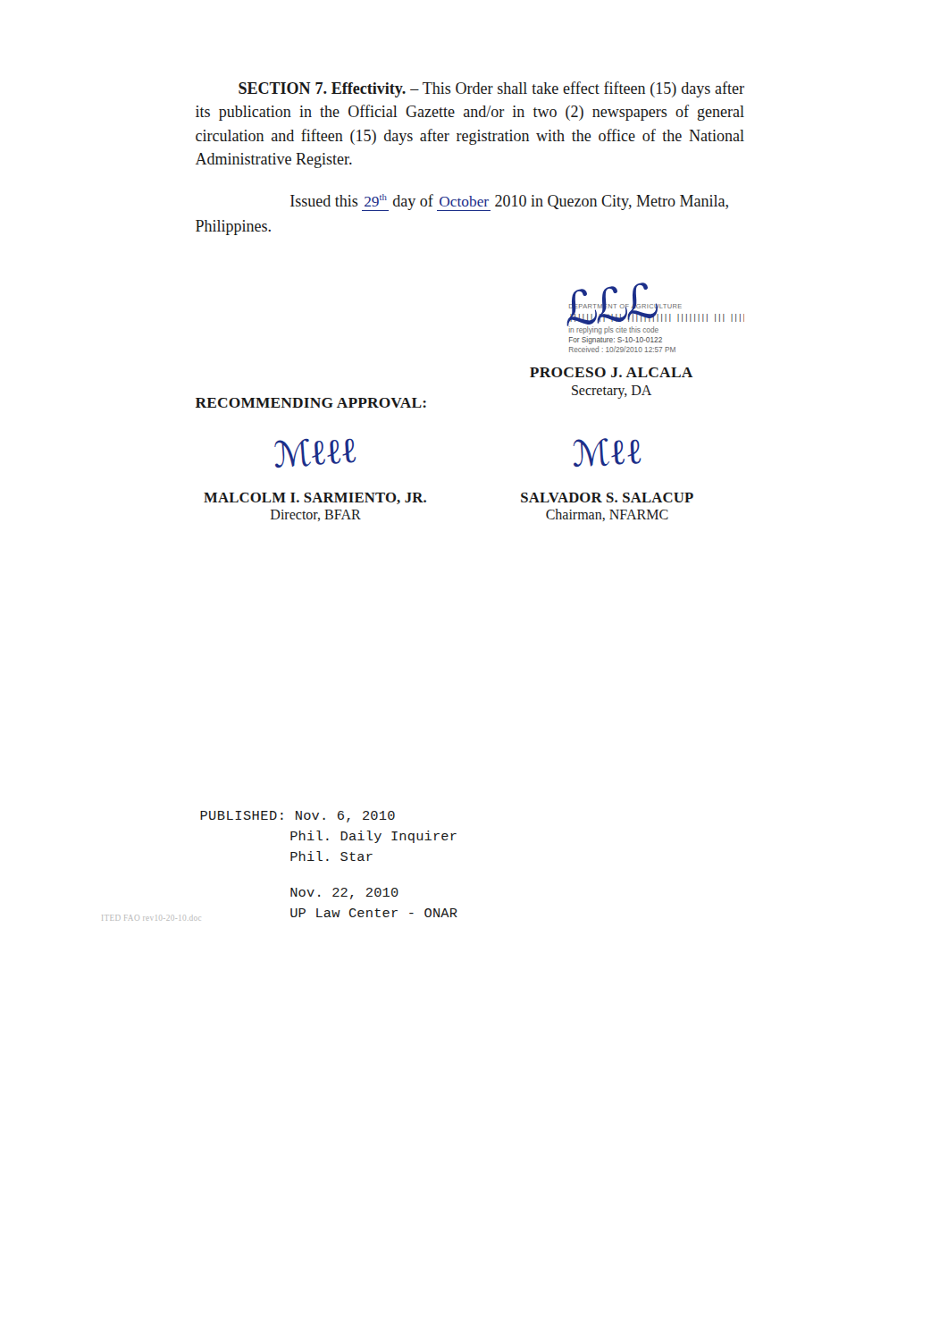SECTION 7. Effectivity. – This Order shall take effect fifteen (15) days after its publication in the Official Gazette and/or in two (2) newspapers of general circulation and fifteen (15) days after registration with the office of the National Administrative Register.
Issued this 29th day of October 2010 in Quezon City, Metro Manila, Philippines.
DEPARTMENT OF AGRICULTURE
|||||| ||*||| ||||||||||| |||||||| ||| ||||||||||||
in replying pls cite this code
For Signature: S-10-10-0122
Received : 10/29/2010 12:57 PM
ℒℒℒ
PROCESO J. ALCALA
Secretary, DA
RECOMMENDING APPROVAL:
ℳℓℓℓ
MALCOLM I. SARMIENTO, JR.
Director, BFAR
ℳℓℓ
SALVADOR S. SALACUP
Chairman, NFARMC
PUBLISHED: Nov. 6, 2010 Phil. Daily Inquirer Phil. Star
Nov. 22, 2010 UP Law Center - ONAR
ITED FAO rev10-20-10.doc